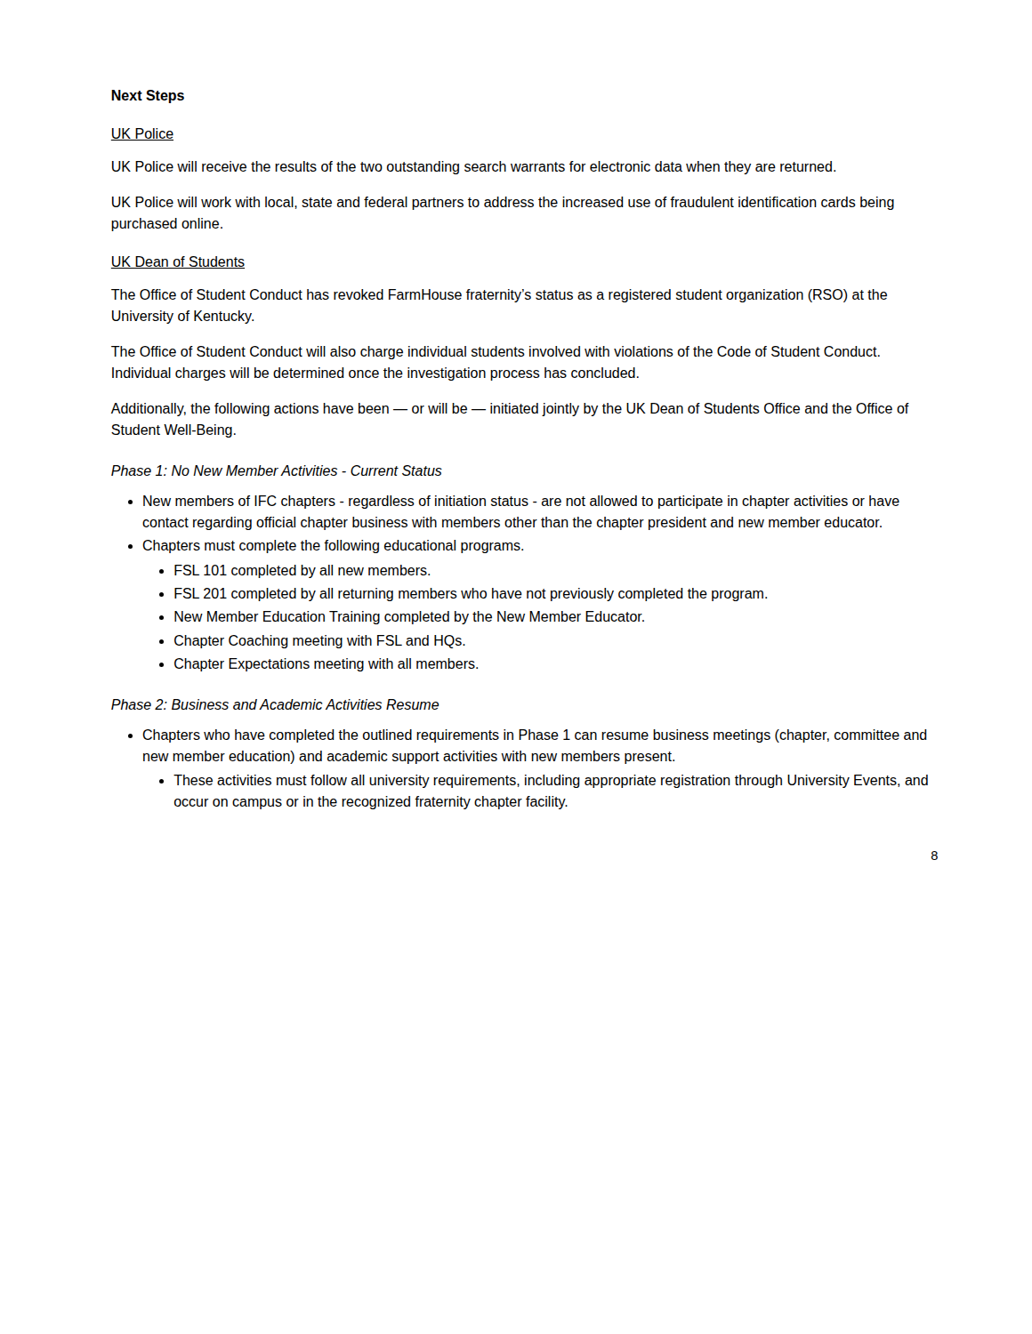Next Steps
UK Police
UK Police will receive the results of the two outstanding search warrants for electronic data when they are returned.
UK Police will work with local, state and federal partners to address the increased use of fraudulent identification cards being purchased online.
UK Dean of Students
The Office of Student Conduct has revoked FarmHouse fraternity’s status as a registered student organization (RSO) at the University of Kentucky.
The Office of Student Conduct will also charge individual students involved with violations of the Code of Student Conduct. Individual charges will be determined once the investigation process has concluded.
Additionally, the following actions have been — or will be — initiated jointly by the UK Dean of Students Office and the Office of Student Well-Being.
Phase 1: No New Member Activities - Current Status
New members of IFC chapters - regardless of initiation status - are not allowed to participate in chapter activities or have contact regarding official chapter business with members other than the chapter president and new member educator.
Chapters must complete the following educational programs.
FSL 101 completed by all new members.
FSL 201 completed by all returning members who have not previously completed the program.
New Member Education Training completed by the New Member Educator.
Chapter Coaching meeting with FSL and HQs.
Chapter Expectations meeting with all members.
Phase 2: Business and Academic Activities Resume
Chapters who have completed the outlined requirements in Phase 1 can resume business meetings (chapter, committee and new member education) and academic support activities with new members present.
These activities must follow all university requirements, including appropriate registration through University Events, and occur on campus or in the recognized fraternity chapter facility.
8